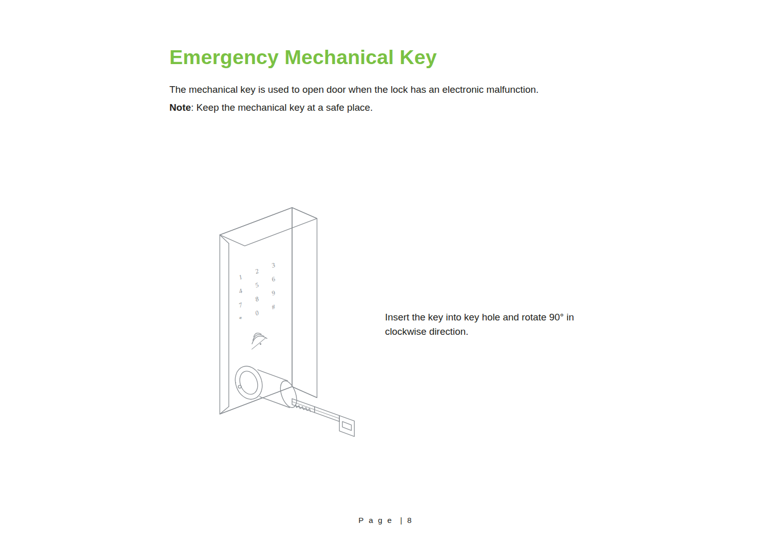Emergency Mechanical Key
The mechanical key is used to open door when the lock has an electronic malfunction.
Note: Keep the mechanical key at a safe place.
1 2 3 4 5 6 7 8 9 * 0 #
Insert the key into key hole and rotate 90° in clockwise direction.
P a g e | 8